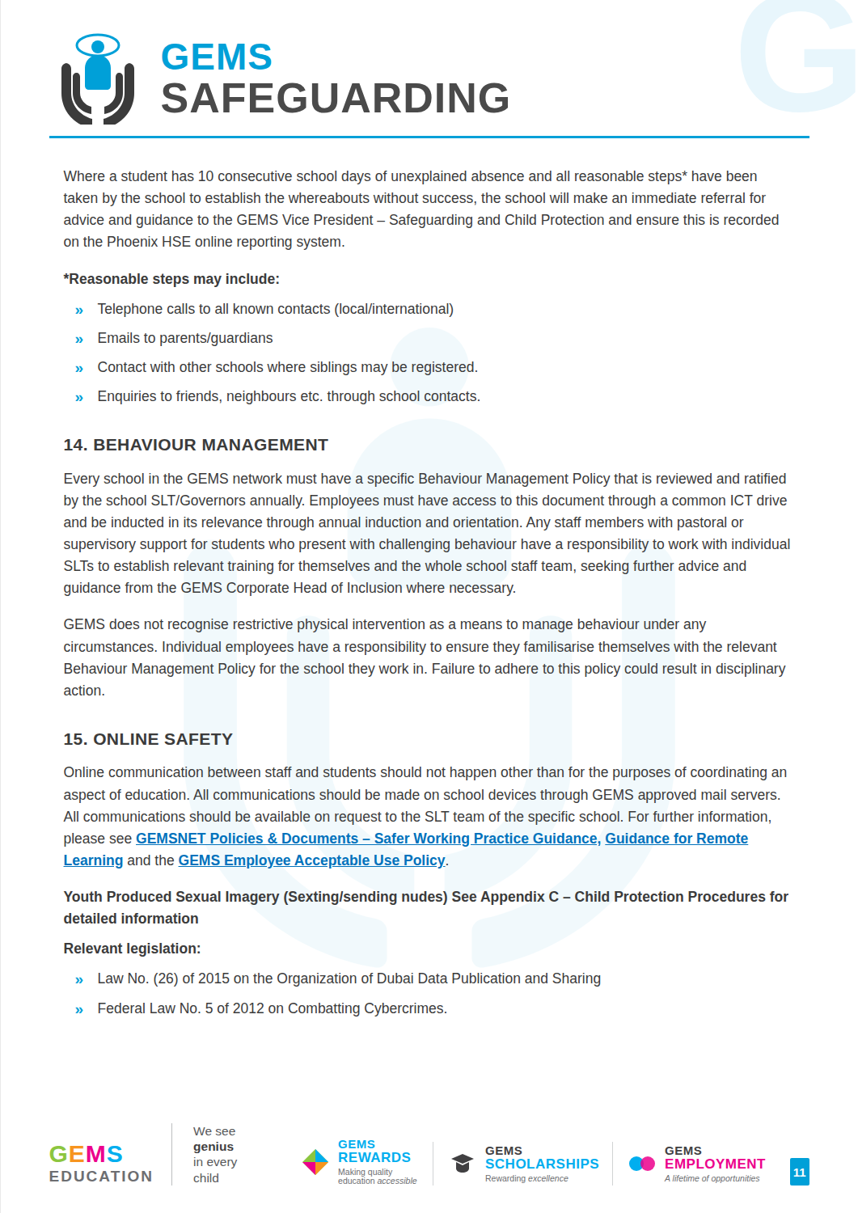G
GEMS
SAFEGUARDING
Where a student has 10 consecutive school days of unexplained absence and all reasonable steps* have been taken by the school to establish the whereabouts without success, the school will make an immediate referral for advice and guidance to the GEMS Vice President – Safeguarding and Child Protection and ensure this is recorded on the Phoenix HSE online reporting system.
*Reasonable steps may include:
Telephone calls to all known contacts (local/international)
Emails to parents/guardians
Contact with other schools where siblings may be registered.
Enquiries to friends, neighbours etc. through school contacts.
14. BEHAVIOUR MANAGEMENT
Every school in the GEMS network must have a specific Behaviour Management Policy that is reviewed and ratified by the school SLT/Governors annually. Employees must have access to this document through a common ICT drive and be inducted in its relevance through annual induction and orientation. Any staff members with pastoral or supervisory support for students who present with challenging behaviour have a responsibility to work with individual SLTs to establish relevant training for themselves and the whole school staff team, seeking further advice and guidance from the GEMS Corporate Head of Inclusion where necessary.
GEMS does not recognise restrictive physical intervention as a means to manage behaviour under any circumstances. Individual employees have a responsibility to ensure they familisarise themselves with the relevant Behaviour Management Policy for the school they work in. Failure to adhere to this policy could result in disciplinary action.
15. ONLINE SAFETY
Online communication between staff and students should not happen other than for the purposes of coordinating an aspect of education. All communications should be made on school devices through GEMS approved mail servers. All communications should be available on request to the SLT team of the specific school. For further information, please see GEMSNET Policies & Documents – Safer Working Practice Guidance, Guidance for Remote Learning and the GEMS Employee Acceptable Use Policy.
Youth Produced Sexual Imagery (Sexting/sending nudes) See Appendix C – Child Protection Procedures for detailed information
Relevant legislation:
Law No. (26) of 2015 on the Organization of Dubai Data Publication and Sharing
Federal Law No. 5 of 2012 on Combatting Cybercrimes.
GEMS
EDUCATION
We see genius
in every child
GEMS REWARDS Making quality education accessible
GEMS SCHOLARSHIPS Rewarding excellence
GEMS EMPLOYMENT A lifetime of opportunities
11